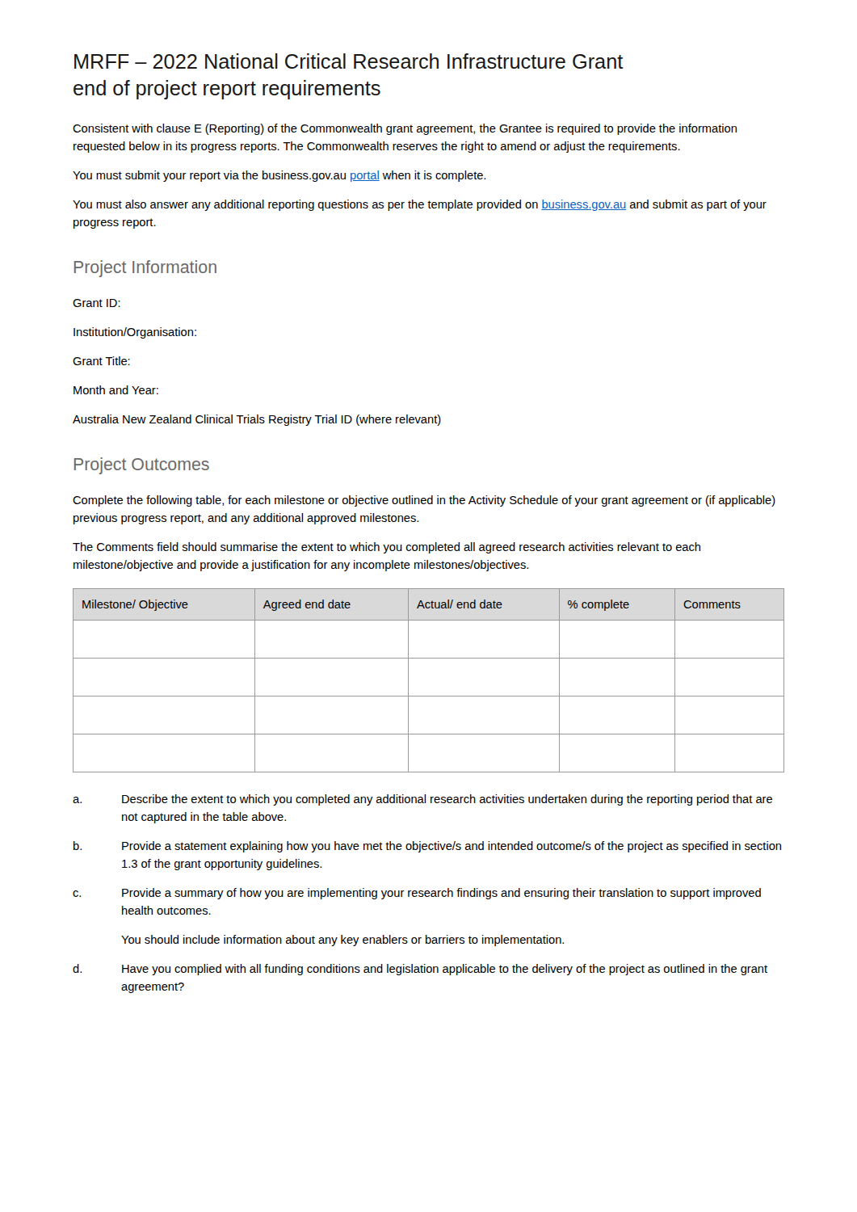MRFF – 2022 National Critical Research Infrastructure Grant
end of project report requirements
Consistent with clause E (Reporting) of the Commonwealth grant agreement, the Grantee is required to provide the information requested below in its progress reports. The Commonwealth reserves the right to amend or adjust the requirements.
You must submit your report via the business.gov.au portal when it is complete.
You must also answer any additional reporting questions as per the template provided on business.gov.au and submit as part of your progress report.
Project Information
Grant ID:
Institution/Organisation:
Grant Title:
Month and Year:
Australia New Zealand Clinical Trials Registry Trial ID (where relevant)
Project Outcomes
Complete the following table, for each milestone or objective outlined in the Activity Schedule of your grant agreement or (if applicable) previous progress report, and any additional approved milestones.
The Comments field should summarise the extent to which you completed all agreed research activities relevant to each milestone/objective and provide a justification for any incomplete milestones/objectives.
| Milestone/ Objective | Agreed end date | Actual/ end date | % complete | Comments |
| --- | --- | --- | --- | --- |
a.
Describe the extent to which you completed any additional research activities undertaken during the reporting period that are not captured in the table above.
b.
Provide a statement explaining how you have met the objective/s and intended outcome/s of the project as specified in section 1.3 of the grant opportunity guidelines.
c.
Provide a summary of how you are implementing your research findings and ensuring their translation to support improved health outcomes.
You should include information about any key enablers or barriers to implementation.
d.
Have you complied with all funding conditions and legislation applicable to the delivery of the project as outlined in the grant agreement?